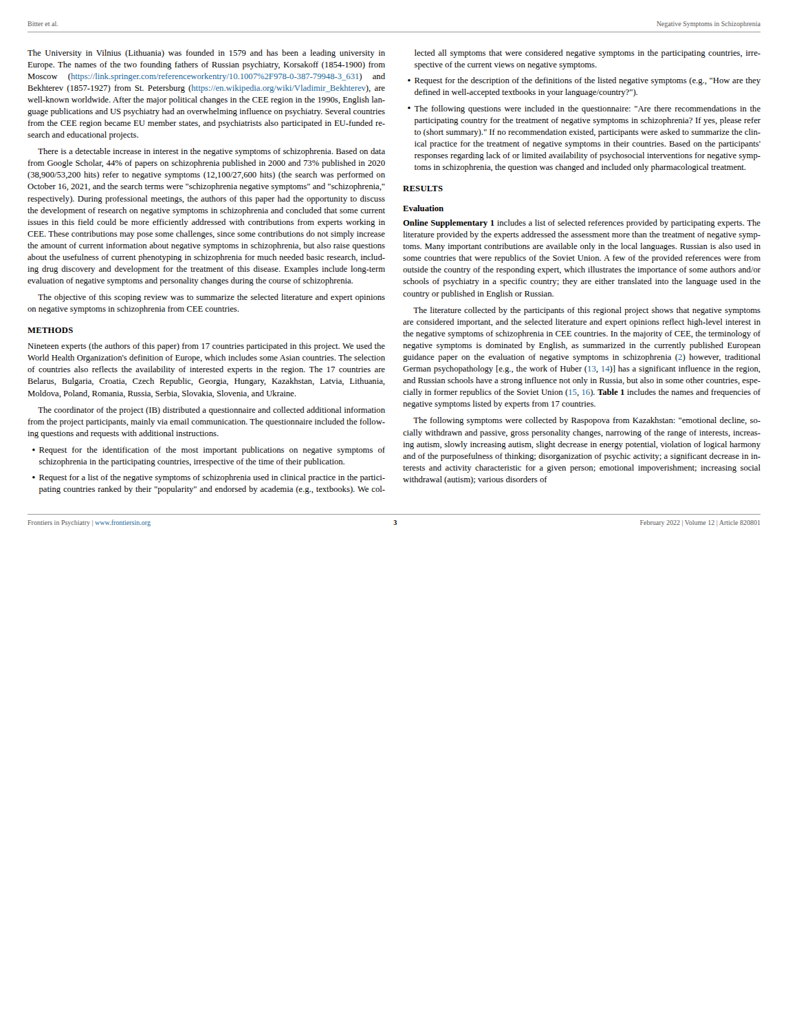Bitter et al. Negative Symptoms in Schizophrenia
The University in Vilnius (Lithuania) was founded in 1579 and has been a leading university in Europe. The names of the two founding fathers of Russian psychiatry, Korsakoff (1854-1900) from Moscow (https://link.springer.com/referenceworkentry/10.1007%2F978-0-387-79948-3_631) and Bekhterev (1857-1927) from St. Petersburg (https://en.wikipedia.org/wiki/Vladimir_Bekhterev), are well-known worldwide. After the major political changes in the CEE region in the 1990s, English language publications and US psychiatry had an overwhelming influence on psychiatry. Several countries from the CEE region became EU member states, and psychiatrists also participated in EU-funded research and educational projects.
There is a detectable increase in interest in the negative symptoms of schizophrenia. Based on data from Google Scholar, 44% of papers on schizophrenia published in 2000 and 73% published in 2020 (38,900/53,200 hits) refer to negative symptoms (12,100/27,600 hits) (the search was performed on October 16, 2021, and the search terms were "schizophrenia negative symptoms" and "schizophrenia," respectively). During professional meetings, the authors of this paper had the opportunity to discuss the development of research on negative symptoms in schizophrenia and concluded that some current issues in this field could be more efficiently addressed with contributions from experts working in CEE. These contributions may pose some challenges, since some contributions do not simply increase the amount of current information about negative symptoms in schizophrenia, but also raise questions about the usefulness of current phenotyping in schizophrenia for much needed basic research, including drug discovery and development for the treatment of this disease. Examples include long-term evaluation of negative symptoms and personality changes during the course of schizophrenia.
The objective of this scoping review was to summarize the selected literature and expert opinions on negative symptoms in schizophrenia from CEE countries.
METHODS
Nineteen experts (the authors of this paper) from 17 countries participated in this project. We used the World Health Organization's definition of Europe, which includes some Asian countries. The selection of countries also reflects the availability of interested experts in the region. The 17 countries are Belarus, Bulgaria, Croatia, Czech Republic, Georgia, Hungary, Kazakhstan, Latvia, Lithuania, Moldova, Poland, Romania, Russia, Serbia, Slovakia, Slovenia, and Ukraine.
The coordinator of the project (IB) distributed a questionnaire and collected additional information from the project participants, mainly via email communication. The questionnaire included the following questions and requests with additional instructions.
Request for the identification of the most important publications on negative symptoms of schizophrenia in the participating countries, irrespective of the time of their publication.
Request for a list of the negative symptoms of schizophrenia used in clinical practice in the participating countries ranked by their "popularity" and endorsed by academia (e.g., textbooks). We collected all symptoms that were considered negative symptoms in the participating countries, irrespective of the current views on negative symptoms.
Request for the description of the definitions of the listed negative symptoms (e.g., "How are they defined in well-accepted textbooks in your language/country?").
The following questions were included in the questionnaire: "Are there recommendations in the participating country for the treatment of negative symptoms in schizophrenia? If yes, please refer to (short summary)." If no recommendation existed, participants were asked to summarize the clinical practice for the treatment of negative symptoms in their countries. Based on the participants' responses regarding lack of or limited availability of psychosocial interventions for negative symptoms in schizophrenia, the question was changed and included only pharmacological treatment.
RESULTS
Evaluation
Online Supplementary 1 includes a list of selected references provided by participating experts. The literature provided by the experts addressed the assessment more than the treatment of negative symptoms. Many important contributions are available only in the local languages. Russian is also used in some countries that were republics of the Soviet Union. A few of the provided references were from outside the country of the responding expert, which illustrates the importance of some authors and/or schools of psychiatry in a specific country; they are either translated into the language used in the country or published in English or Russian.
The literature collected by the participants of this regional project shows that negative symptoms are considered important, and the selected literature and expert opinions reflect high-level interest in the negative symptoms of schizophrenia in CEE countries. In the majority of CEE, the terminology of negative symptoms is dominated by English, as summarized in the currently published European guidance paper on the evaluation of negative symptoms in schizophrenia (2) however, traditional German psychopathology [e.g., the work of Huber (13, 14)] has a significant influence in the region, and Russian schools have a strong influence not only in Russia, but also in some other countries, especially in former republics of the Soviet Union (15, 16). Table 1 includes the names and frequencies of negative symptoms listed by experts from 17 countries.
The following symptoms were collected by Raspopova from Kazakhstan: "emotional decline, socially withdrawn and passive, gross personality changes, narrowing of the range of interests, increasing autism, slowly increasing autism, slight decrease in energy potential, violation of logical harmony and of the purposefulness of thinking; disorganization of psychic activity; a significant decrease in interests and activity characteristic for a given person; emotional impoverishment; increasing social withdrawal (autism); various disorders of
Frontiers in Psychiatry | www.frontiersin.org 3 February 2022 | Volume 12 | Article 820801